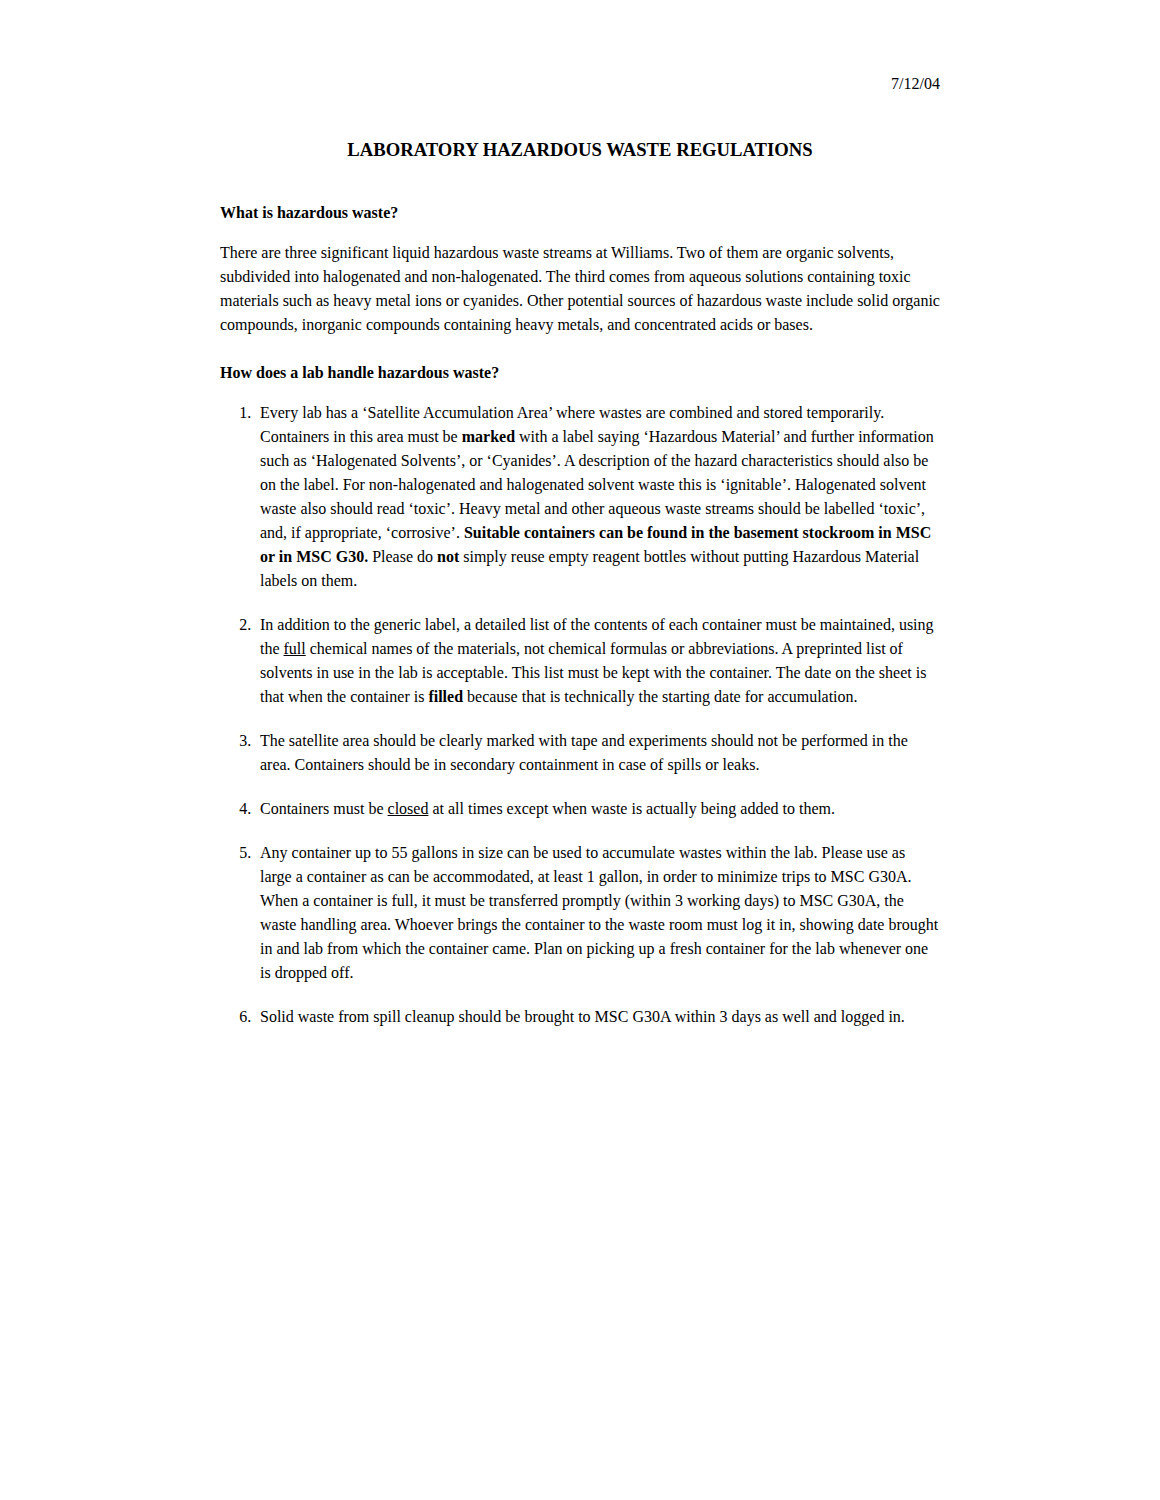7/12/04
LABORATORY HAZARDOUS WASTE REGULATIONS
What is hazardous waste?
There are three significant liquid hazardous waste streams at Williams. Two of them are organic solvents, subdivided into halogenated and non-halogenated. The third comes from aqueous solutions containing toxic materials such as heavy metal ions or cyanides. Other potential sources of hazardous waste include solid organic compounds, inorganic compounds containing heavy metals, and concentrated acids or bases.
How does a lab handle hazardous waste?
Every lab has a ‘Satellite Accumulation Area’ where wastes are combined and stored temporarily. Containers in this area must be marked with a label saying ‘Hazardous Material’ and further information such as ‘Halogenated Solvents’, or ‘Cyanides’. A description of the hazard characteristics should also be on the label. For non-halogenated and halogenated solvent waste this is ‘ignitable’. Halogenated solvent waste also should read ‘toxic’. Heavy metal and other aqueous waste streams should be labelled ‘toxic’, and, if appropriate, ‘corrosive’. Suitable containers can be found in the basement stockroom in MSC or in MSC G30. Please do not simply reuse empty reagent bottles without putting Hazardous Material labels on them.
In addition to the generic label, a detailed list of the contents of each container must be maintained, using the full chemical names of the materials, not chemical formulas or abbreviations. A preprinted list of solvents in use in the lab is acceptable. This list must be kept with the container. The date on the sheet is that when the container is filled because that is technically the starting date for accumulation.
The satellite area should be clearly marked with tape and experiments should not be performed in the area. Containers should be in secondary containment in case of spills or leaks.
Containers must be closed at all times except when waste is actually being added to them.
Any container up to 55 gallons in size can be used to accumulate wastes within the lab. Please use as large a container as can be accommodated, at least 1 gallon, in order to minimize trips to MSC G30A. When a container is full, it must be transferred promptly (within 3 working days) to MSC G30A, the waste handling area. Whoever brings the container to the waste room must log it in, showing date brought in and lab from which the container came. Plan on picking up a fresh container for the lab whenever one is dropped off.
Solid waste from spill cleanup should be brought to MSC G30A within 3 days as well and logged in.